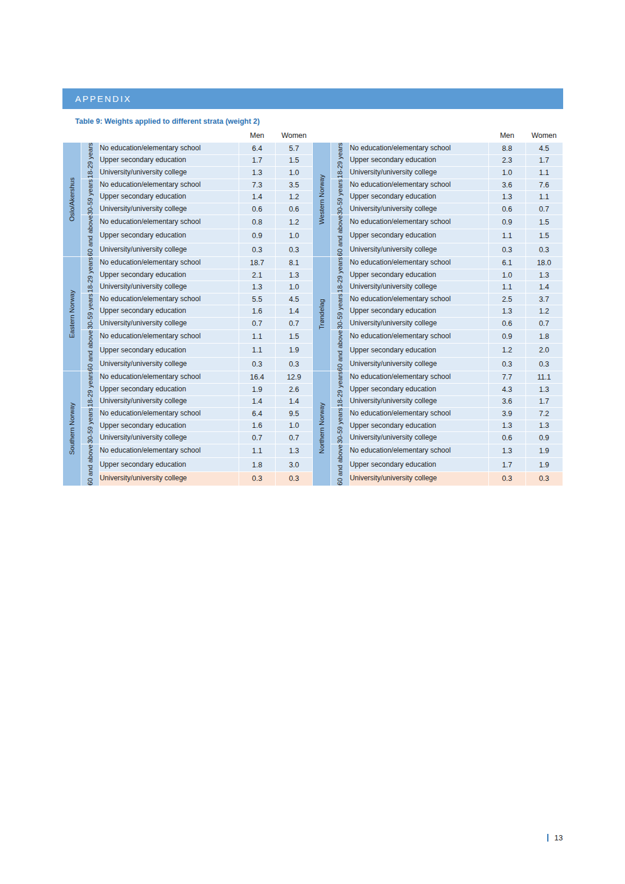APPENDIX
Table 9: Weights applied to different strata (weight 2)
| | | | Men | Women | | | | Men | Women |
| Oslo/Akershus | 18-29 years | No education/elementary school | 6.4 | 5.7 | Western Norway | 18-29 years | No education/elementary school | 8.8 | 4.5 |
| Upper secondary education | 1.7 | 1.5 | Upper secondary education | 2.3 | 1.7 |
| University/university college | 1.3 | 1.0 | University/university college | 1.0 | 1.1 |
| 30-59 years | No education/elementary school | 7.3 | 3.5 | 30-59 years | No education/elementary school | 3.6 | 7.6 |
| Upper secondary education | 1.4 | 1.2 | Upper secondary education | 1.3 | 1.1 |
| University/university college | 0.6 | 0.6 | University/university college | 0.6 | 0.7 |
| 60 and above | No education/elementary school | 0.8 | 1.2 | 60 and above | No education/elementary school | 0.9 | 1.5 |
| Upper secondary education | 0.9 | 1.0 | Upper secondary education | 1.1 | 1.5 |
| University/university college | 0.3 | 0.3 | University/university college | 0.3 | 0.3 |
| Eastern Norway | 18-29 years | No education/elementary school | 18.7 | 8.1 | Trøndelag | 18-29 years | No education/elementary school | 6.1 | 18.0 |
| Upper secondary education | 2.1 | 1.3 | Upper secondary education | 1.0 | 1.3 |
| University/university college | 1.3 | 1.0 | University/university college | 1.1 | 1.4 |
| 30-59 years | No education/elementary school | 5.5 | 4.5 | 30-59 years | No education/elementary school | 2.5 | 3.7 |
| Upper secondary education | 1.6 | 1.4 | Upper secondary education | 1.3 | 1.2 |
| University/university college | 0.7 | 0.7 | University/university college | 0.6 | 0.7 |
| 60 and above | No education/elementary school | 1.1 | 1.5 | 60 and above | No education/elementary school | 0.9 | 1.8 |
| Upper secondary education | 1.1 | 1.9 | Upper secondary education | 1.2 | 2.0 |
| University/university college | 0.3 | 0.3 | University/university college | 0.3 | 0.3 |
| Southern Norway | 18-29 years | No education/elementary school | 16.4 | 12.9 | Northern Norway | 18-29 years | No education/elementary school | 7.7 | 11.1 |
| Upper secondary education | 1.9 | 2.6 | Upper secondary education | 4.3 | 1.3 |
| University/university college | 1.4 | 1.4 | University/university college | 3.6 | 1.7 |
| 30-59 years | No education/elementary school | 6.4 | 9.5 | 30-59 years | No education/elementary school | 3.9 | 7.2 |
| Upper secondary education | 1.6 | 1.0 | Upper secondary education | 1.3 | 1.3 |
| University/university college | 0.7 | 0.7 | University/university college | 0.6 | 0.9 |
| 60 and above | No education/elementary school | 1.1 | 1.3 | 60 and above | No education/elementary school | 1.3 | 1.9 |
| Upper secondary education | 1.8 | 3.0 | Upper secondary education | 1.7 | 1.9 |
| University/university college | 0.3 | 0.3 | University/university college | 0.3 | 0.3 |
13